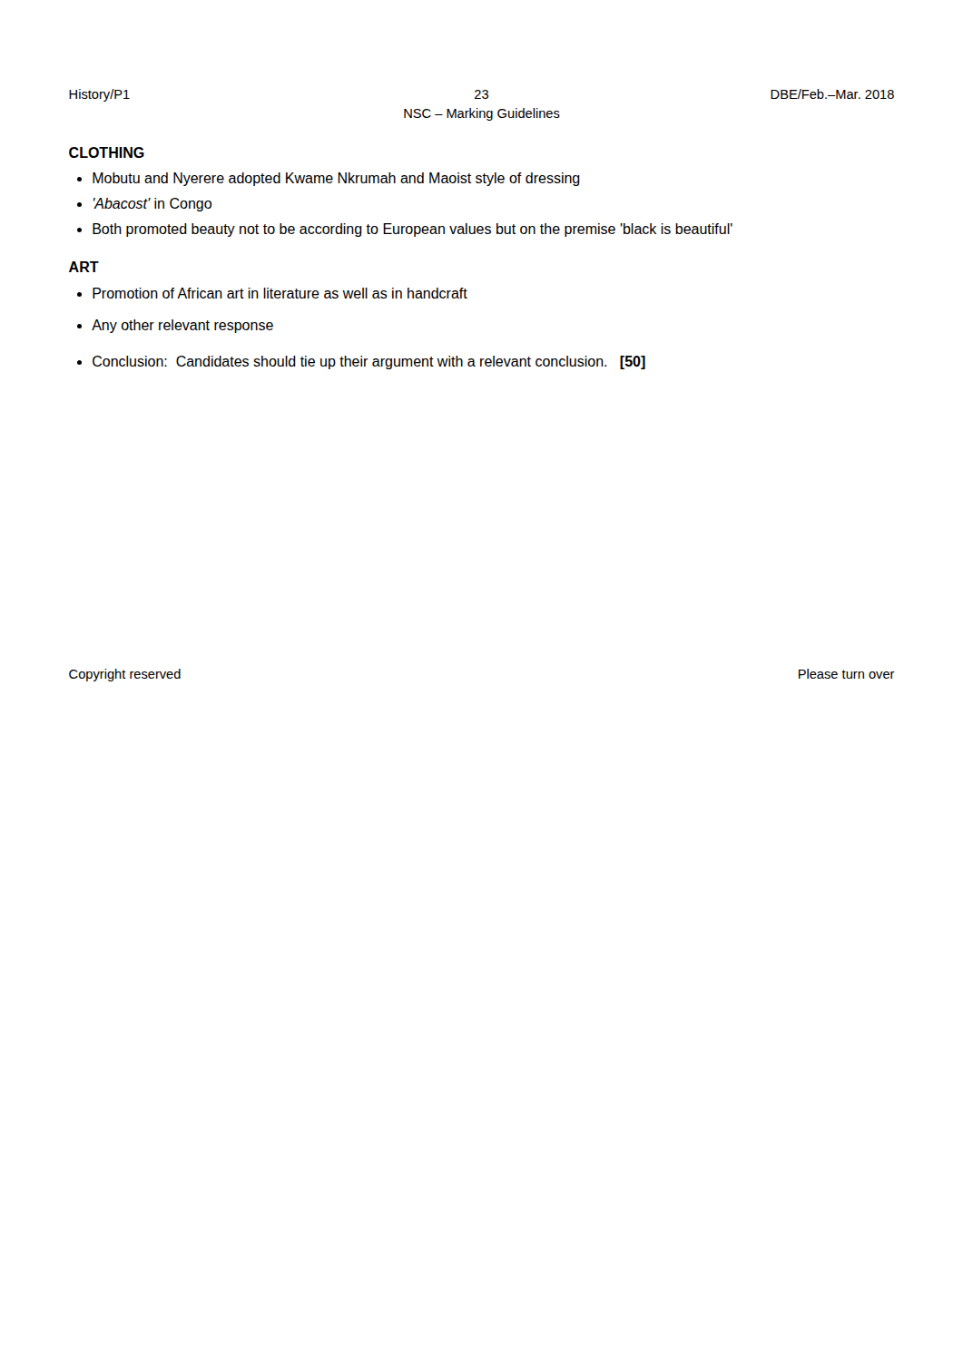History/P1
23
DBE/Feb.–Mar. 2018
NSC – Marking Guidelines
CLOTHING
Mobutu and Nyerere adopted Kwame Nkrumah and Maoist style of dressing
'Abacost' in Congo
Both promoted beauty not to be according to European values but on the premise 'black is beautiful'
ART
Promotion of African art in literature as well as in handcraft
Any other relevant response
Conclusion: Candidates should tie up their argument with a relevant conclusion. [50]
Copyright reserved
Please turn over